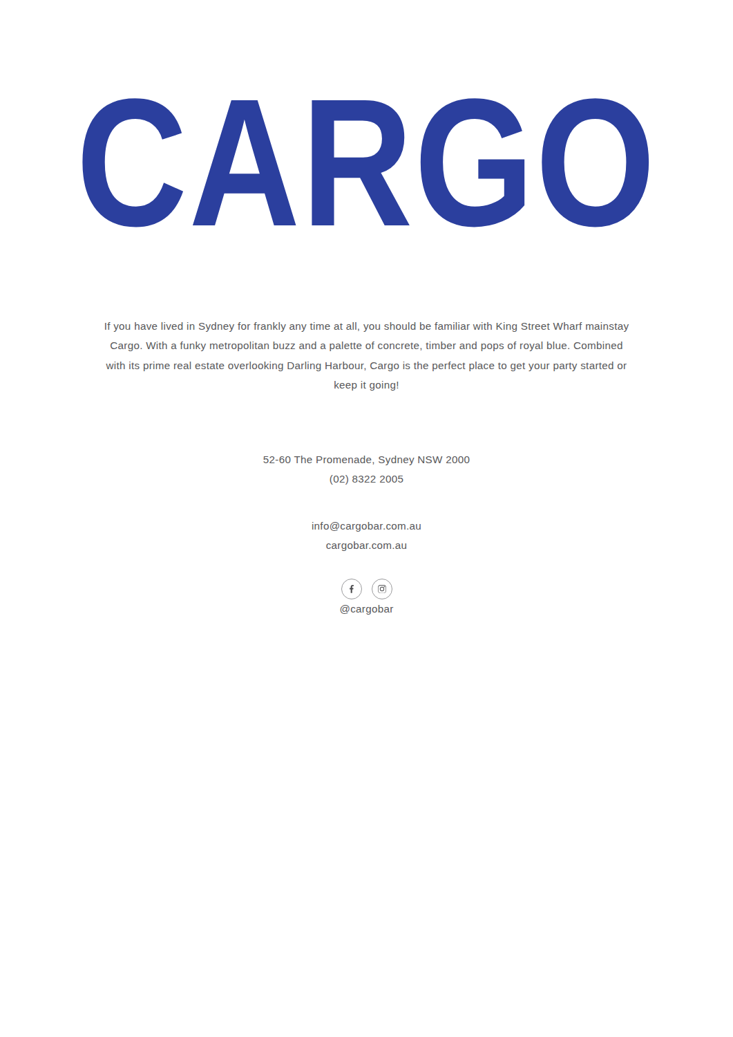CARGO
If you have lived in Sydney for frankly any time at all, you should be familiar with King Street Wharf mainstay Cargo. With a funky metropolitan buzz and a palette of concrete, timber and pops of royal blue. Combined with its prime real estate overlooking Darling Harbour, Cargo is the perfect place to get your party started or keep it going!
52-60 The Promenade, Sydney NSW 2000
(02) 8322 2005
info@cargobar.com.au
cargobar.com.au
@cargobar